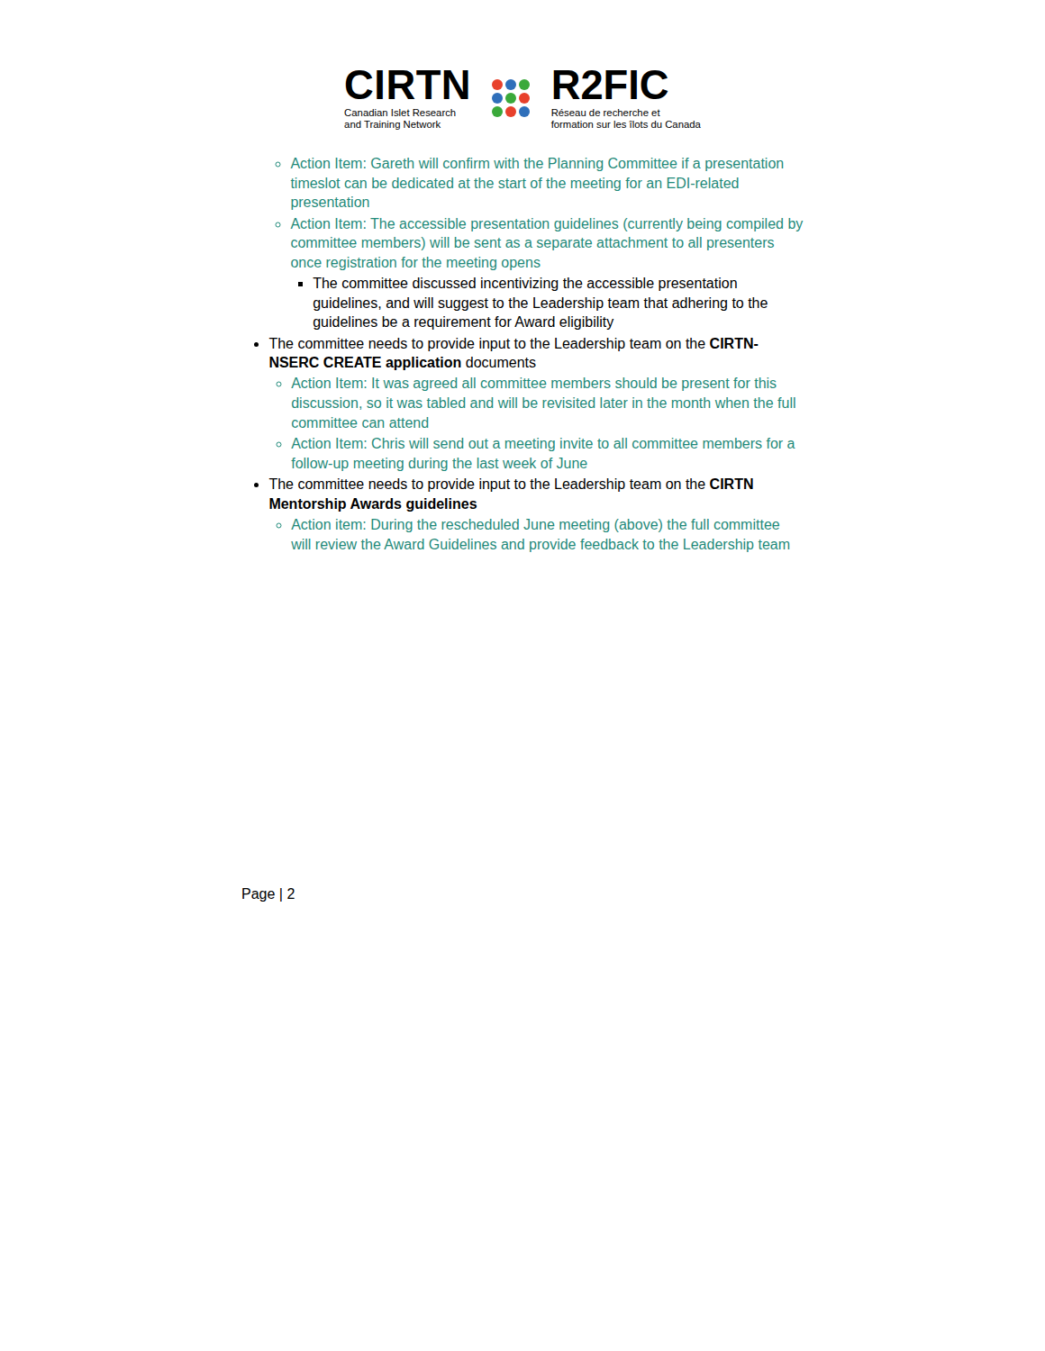CIRTN
Canadian Islet Research
and Training Network
R2FIC
Réseau de recherche et
formation sur les îlots du Canada
Action Item: Gareth will confirm with the Planning Committee if a presentation timeslot can be dedicated at the start of the meeting for an EDI-related presentation
Action Item: The accessible presentation guidelines (currently being compiled by committee members) will be sent as a separate attachment to all presenters once registration for the meeting opens
The committee discussed incentivizing the accessible presentation guidelines, and will suggest to the Leadership team that adhering to the guidelines be a requirement for Award eligibility
The committee needs to provide input to the Leadership team on the CIRTN-NSERC CREATE application documents
Action Item: It was agreed all committee members should be present for this discussion, so it was tabled and will be revisited later in the month when the full committee can attend
Action Item: Chris will send out a meeting invite to all committee members for a follow-up meeting during the last week of June
The committee needs to provide input to the Leadership team on the CIRTN Mentorship Awards guidelines
Action item: During the rescheduled June meeting (above) the full committee will review the Award Guidelines and provide feedback to the Leadership team
Page | 2